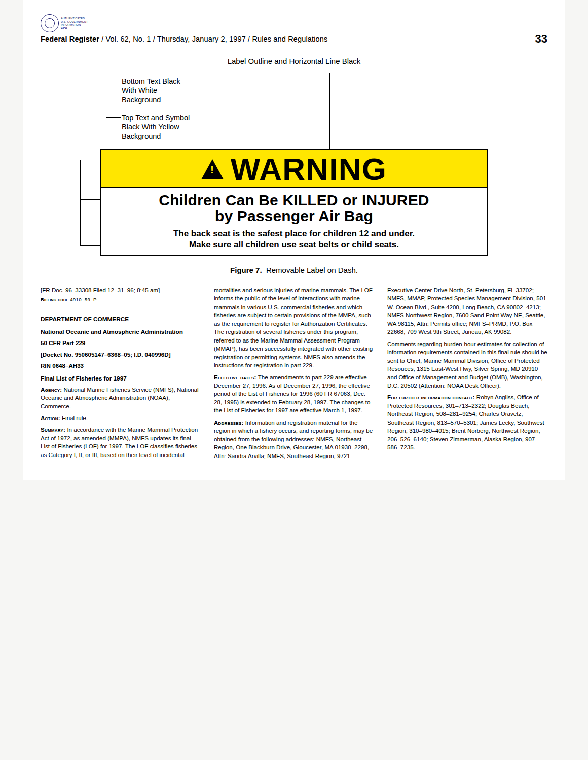Authenticated
U.S. Government
Information
GPO
Federal Register / Vol. 62, No. 1 / Thursday, January 2, 1997 / Rules and Regulations
33
Label Outline and Horizontal Line Black
Bottom Text Black
With White
Background
Top Text and Symbol
Black With Yellow
Background
WARNING
Children Can Be KILLED or INJURED
by Passenger Air Bag
The back seat is the safest place for children 12 and under.
Make sure all children use seat belts or child seats.
Figure 7. Removable Label on Dash.
[FR Doc. 96–33308 Filed 12–31–96; 8:45 am]
Billing code 4910–59–P
DEPARTMENT OF COMMERCE
National Oceanic and Atmospheric Administration
50 CFR Part 229
[Docket No. 950605147–6368–05; I.D. 040996D]
RIN 0648–AH33
Final List of Fisheries for 1997
Agency: National Marine Fisheries Service (NMFS), National Oceanic and Atmospheric Administration (NOAA), Commerce.
Action: Final rule.
Summary: In accordance with the Marine Mammal Protection Act of 1972, as amended (MMPA), NMFS updates its final List of Fisheries (LOF) for 1997. The LOF classifies fisheries as Category I, II, or III, based on their level of incidental mortalities and serious injuries of marine mammals. The LOF informs the public of the level of interactions with marine mammals in various U.S. commercial fisheries and which fisheries are subject to certain provisions of the MMPA, such as the requirement to register for Authorization Certificates. The registration of several fisheries under this program, referred to as the Marine Mammal Assessment Program (MMAP), has been successfully integrated with other existing registration or permitting systems. NMFS also amends the instructions for registration in part 229.
Effective dates: The amendments to part 229 are effective December 27, 1996. As of December 27, 1996, the effective period of the List of Fisheries for 1996 (60 FR 67063, Dec. 28, 1995) is extended to February 28, 1997. The changes to the List of Fisheries for 1997 are effective March 1, 1997.
Addresses: Information and registration material for the region in which a fishery occurs, and reporting forms, may be obtained from the following addresses: NMFS, Northeast Region, One Blackburn Drive, Gloucester, MA 01930–2298, Attn: Sandra Arvilla; NMFS, Southeast Region, 9721 Executive Center Drive North, St. Petersburg, FL 33702; NMFS, MMAP, Protected Species Management Division, 501 W. Ocean Blvd., Suite 4200, Long Beach, CA 90802–4213; NMFS Northwest Region, 7600 Sand Point Way NE, Seattle, WA 98115, Attn: Permits office; NMFS–PRMD, P.O. Box 22668, 709 West 9th Street, Juneau, AK 99082.
Comments regarding burden-hour estimates for collection-of-information requirements contained in this final rule should be sent to Chief, Marine Mammal Division, Office of Protected Resouces, 1315 East-West Hwy, Silver Spring, MD 20910 and Office of Management and Budget (OMB), Washington, D.C. 20502 (Attention: NOAA Desk Officer).
For further information contact: Robyn Angliss, Office of Protected Resources, 301–713–2322; Douglas Beach, Northeast Region, 508–281–9254; Charles Oravetz, Southeast Region, 813–570–5301; James Lecky, Southwest Region, 310–980–4015; Brent Norberg, Northwest Region, 206–526–6140; Steven Zimmerman, Alaska Region, 907–586–7235.